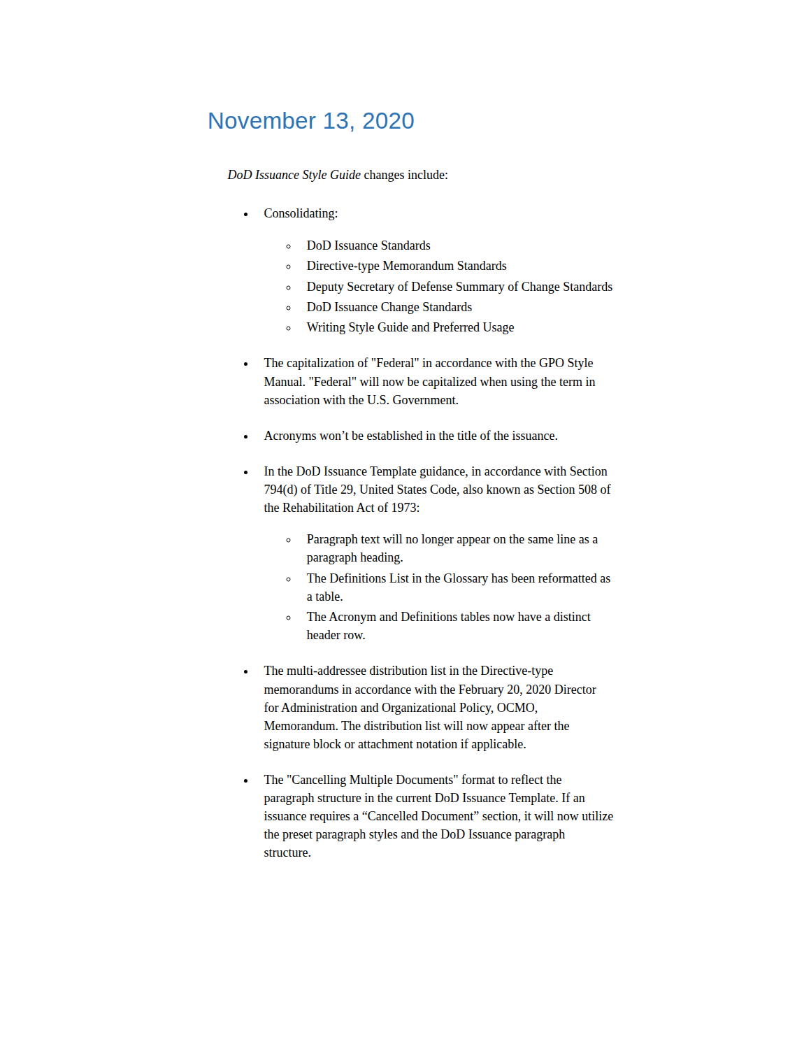November 13, 2020
DoD Issuance Style Guide changes include:
Consolidating:
DoD Issuance Standards
Directive-type Memorandum Standards
Deputy Secretary of Defense Summary of Change Standards
DoD Issuance Change Standards
Writing Style Guide and Preferred Usage
The capitalization of "Federal" in accordance with the GPO Style Manual. "Federal" will now be capitalized when using the term in association with the U.S. Government.
Acronyms won’t be established in the title of the issuance.
In the DoD Issuance Template guidance, in accordance with Section 794(d) of Title 29, United States Code, also known as Section 508 of the Rehabilitation Act of 1973:
Paragraph text will no longer appear on the same line as a paragraph heading.
The Definitions List in the Glossary has been reformatted as a table.
The Acronym and Definitions tables now have a distinct header row.
The multi-addressee distribution list in the Directive-type memorandums in accordance with the February 20, 2020 Director for Administration and Organizational Policy, OCMO, Memorandum. The distribution list will now appear after the signature block or attachment notation if applicable.
The "Cancelling Multiple Documents" format to reflect the paragraph structure in the current DoD Issuance Template. If an issuance requires a “Cancelled Document” section, it will now utilize the preset paragraph styles and the DoD Issuance paragraph structure.